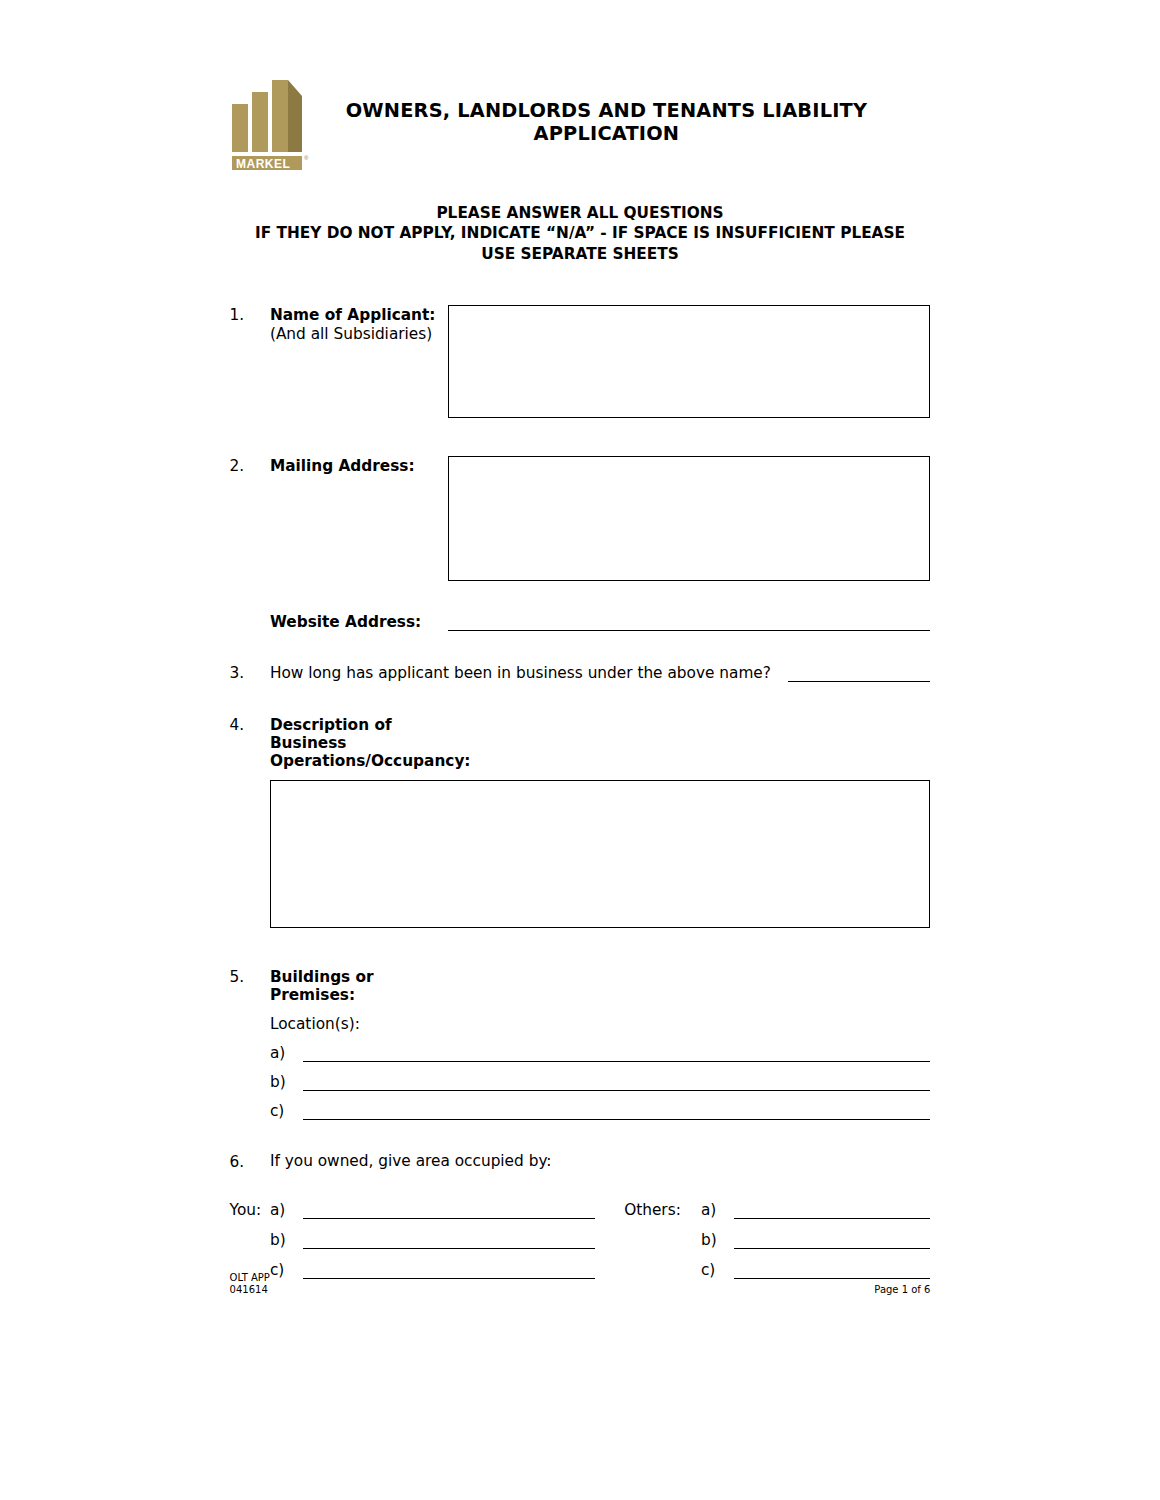MARKEL ®
OWNERS, LANDLORDS AND TENANTS LIABILITY APPLICATION
PLEASE ANSWER ALL QUESTIONS
IF THEY DO NOT APPLY, INDICATE “N/A” - IF SPACE IS INSUFFICIENT PLEASE USE SEPARATE SHEETS
1.
Name of Applicant:(And all Subsidiaries)
2.
Mailing Address:
Website Address:
3.
How long has applicant been in business under the above name?
4.
Description of Business Operations/Occupancy:
5.
Buildings or Premises:
Location(s):
a)
b)
c)
6.
If you owned, give area occupied by:
You:
a)
Others:
a)
b)
b)
c)
c)
OLT APP
041614
Page 1 of 6